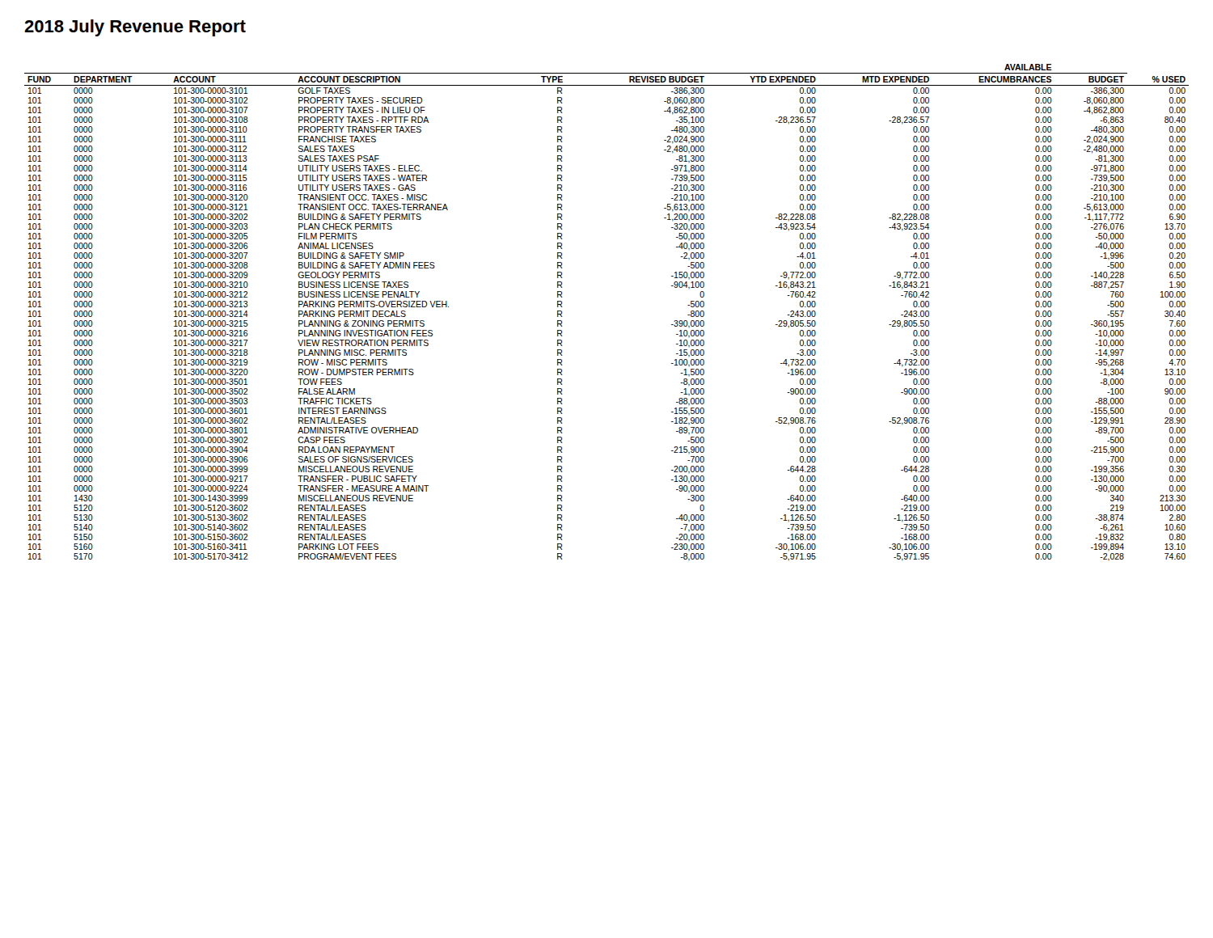2018 July Revenue Report
| | AVAILABLE | |
| --- | --- | --- |
| FUND | DEPARTMENT | ACCOUNT | ACCOUNT DESCRIPTION | TYPE | REVISED BUDGET | YTD EXPENDED | MTD EXPENDED | ENCUMBRANCES | BUDGET | % USED |
| 101 | 0000 | 101-300-0000-3101 | GOLF TAXES | R | -386,300 | 0.00 | 0.00 | 0.00 | -386,300 | 0.00 |
| 101 | 0000 | 101-300-0000-3102 | PROPERTY TAXES - SECURED | R | -8,060,800 | 0.00 | 0.00 | 0.00 | -8,060,800 | 0.00 |
| 101 | 0000 | 101-300-0000-3107 | PROPERTY TAXES - IN LIEU OF | R | -4,862,800 | 0.00 | 0.00 | 0.00 | -4,862,800 | 0.00 |
| 101 | 0000 | 101-300-0000-3108 | PROPERTY TAXES - RPTTF RDA | R | -35,100 | -28,236.57 | -28,236.57 | 0.00 | -6,863 | 80.40 |
| 101 | 0000 | 101-300-0000-3110 | PROPERTY TRANSFER TAXES | R | -480,300 | 0.00 | 0.00 | 0.00 | -480,300 | 0.00 |
| 101 | 0000 | 101-300-0000-3111 | FRANCHISE TAXES | R | -2,024,900 | 0.00 | 0.00 | 0.00 | -2,024,900 | 0.00 |
| 101 | 0000 | 101-300-0000-3112 | SALES TAXES | R | -2,480,000 | 0.00 | 0.00 | 0.00 | -2,480,000 | 0.00 |
| 101 | 0000 | 101-300-0000-3113 | SALES TAXES PSAF | R | -81,300 | 0.00 | 0.00 | 0.00 | -81,300 | 0.00 |
| 101 | 0000 | 101-300-0000-3114 | UTILITY USERS TAXES - ELEC. | R | -971,800 | 0.00 | 0.00 | 0.00 | -971,800 | 0.00 |
| 101 | 0000 | 101-300-0000-3115 | UTILITY USERS TAXES - WATER | R | -739,500 | 0.00 | 0.00 | 0.00 | -739,500 | 0.00 |
| 101 | 0000 | 101-300-0000-3116 | UTILITY USERS TAXES - GAS | R | -210,300 | 0.00 | 0.00 | 0.00 | -210,300 | 0.00 |
| 101 | 0000 | 101-300-0000-3120 | TRANSIENT OCC. TAXES - MISC | R | -210,100 | 0.00 | 0.00 | 0.00 | -210,100 | 0.00 |
| 101 | 0000 | 101-300-0000-3121 | TRANSIENT OCC. TAXES-TERRANEA | R | -5,613,000 | 0.00 | 0.00 | 0.00 | -5,613,000 | 0.00 |
| 101 | 0000 | 101-300-0000-3202 | BUILDING & SAFETY PERMITS | R | -1,200,000 | -82,228.08 | -82,228.08 | 0.00 | -1,117,772 | 6.90 |
| 101 | 0000 | 101-300-0000-3203 | PLAN CHECK PERMITS | R | -320,000 | -43,923.54 | -43,923.54 | 0.00 | -276,076 | 13.70 |
| 101 | 0000 | 101-300-0000-3205 | FILM PERMITS | R | -50,000 | 0.00 | 0.00 | 0.00 | -50,000 | 0.00 |
| 101 | 0000 | 101-300-0000-3206 | ANIMAL LICENSES | R | -40,000 | 0.00 | 0.00 | 0.00 | -40,000 | 0.00 |
| 101 | 0000 | 101-300-0000-3207 | BUILDING & SAFETY SMIP | R | -2,000 | -4.01 | -4.01 | 0.00 | -1,996 | 0.20 |
| 101 | 0000 | 101-300-0000-3208 | BUILDING & SAFETY ADMIN FEES | R | -500 | 0.00 | 0.00 | 0.00 | -500 | 0.00 |
| 101 | 0000 | 101-300-0000-3209 | GEOLOGY PERMITS | R | -150,000 | -9,772.00 | -9,772.00 | 0.00 | -140,228 | 6.50 |
| 101 | 0000 | 101-300-0000-3210 | BUSINESS LICENSE TAXES | R | -904,100 | -16,843.21 | -16,843.21 | 0.00 | -887,257 | 1.90 |
| 101 | 0000 | 101-300-0000-3212 | BUSINESS LICENSE PENALTY | R | 0 | -760.42 | -760.42 | 0.00 | 760 | 100.00 |
| 101 | 0000 | 101-300-0000-3213 | PARKING PERMITS-OVERSIZED VEH. | R | -500 | 0.00 | 0.00 | 0.00 | -500 | 0.00 |
| 101 | 0000 | 101-300-0000-3214 | PARKING PERMIT DECALS | R | -800 | -243.00 | -243.00 | 0.00 | -557 | 30.40 |
| 101 | 0000 | 101-300-0000-3215 | PLANNING & ZONING PERMITS | R | -390,000 | -29,805.50 | -29,805.50 | 0.00 | -360,195 | 7.60 |
| 101 | 0000 | 101-300-0000-3216 | PLANNING INVESTIGATION FEES | R | -10,000 | 0.00 | 0.00 | 0.00 | -10,000 | 0.00 |
| 101 | 0000 | 101-300-0000-3217 | VIEW RESTRORATION PERMITS | R | -10,000 | 0.00 | 0.00 | 0.00 | -10,000 | 0.00 |
| 101 | 0000 | 101-300-0000-3218 | PLANNING MISC. PERMITS | R | -15,000 | -3.00 | -3.00 | 0.00 | -14,997 | 0.00 |
| 101 | 0000 | 101-300-0000-3219 | ROW - MISC PERMITS | R | -100,000 | -4,732.00 | -4,732.00 | 0.00 | -95,268 | 4.70 |
| 101 | 0000 | 101-300-0000-3220 | ROW - DUMPSTER PERMITS | R | -1,500 | -196.00 | -196.00 | 0.00 | -1,304 | 13.10 |
| 101 | 0000 | 101-300-0000-3501 | TOW FEES | R | -8,000 | 0.00 | 0.00 | 0.00 | -8,000 | 0.00 |
| 101 | 0000 | 101-300-0000-3502 | FALSE ALARM | R | -1,000 | -900.00 | -900.00 | 0.00 | -100 | 90.00 |
| 101 | 0000 | 101-300-0000-3503 | TRAFFIC TICKETS | R | -88,000 | 0.00 | 0.00 | 0.00 | -88,000 | 0.00 |
| 101 | 0000 | 101-300-0000-3601 | INTEREST EARNINGS | R | -155,500 | 0.00 | 0.00 | 0.00 | -155,500 | 0.00 |
| 101 | 0000 | 101-300-0000-3602 | RENTAL/LEASES | R | -182,900 | -52,908.76 | -52,908.76 | 0.00 | -129,991 | 28.90 |
| 101 | 0000 | 101-300-0000-3801 | ADMINISTRATIVE OVERHEAD | R | -89,700 | 0.00 | 0.00 | 0.00 | -89,700 | 0.00 |
| 101 | 0000 | 101-300-0000-3902 | CASP FEES | R | -500 | 0.00 | 0.00 | 0.00 | -500 | 0.00 |
| 101 | 0000 | 101-300-0000-3904 | RDA LOAN REPAYMENT | R | -215,900 | 0.00 | 0.00 | 0.00 | -215,900 | 0.00 |
| 101 | 0000 | 101-300-0000-3906 | SALES OF SIGNS/SERVICES | R | -700 | 0.00 | 0.00 | 0.00 | -700 | 0.00 |
| 101 | 0000 | 101-300-0000-3999 | MISCELLANEOUS REVENUE | R | -200,000 | -644.28 | -644.28 | 0.00 | -199,356 | 0.30 |
| 101 | 0000 | 101-300-0000-9217 | TRANSFER - PUBLIC SAFETY | R | -130,000 | 0.00 | 0.00 | 0.00 | -130,000 | 0.00 |
| 101 | 0000 | 101-300-0000-9224 | TRANSFER - MEASURE A MAINT | R | -90,000 | 0.00 | 0.00 | 0.00 | -90,000 | 0.00 |
| 101 | 1430 | 101-300-1430-3999 | MISCELLANEOUS REVENUE | R | -300 | -640.00 | -640.00 | 0.00 | 340 | 213.30 |
| 101 | 5120 | 101-300-5120-3602 | RENTAL/LEASES | R | 0 | -219.00 | -219.00 | 0.00 | 219 | 100.00 |
| 101 | 5130 | 101-300-5130-3602 | RENTAL/LEASES | R | -40,000 | -1,126.50 | -1,126.50 | 0.00 | -38,874 | 2.80 |
| 101 | 5140 | 101-300-5140-3602 | RENTAL/LEASES | R | -7,000 | -739.50 | -739.50 | 0.00 | -6,261 | 10.60 |
| 101 | 5150 | 101-300-5150-3602 | RENTAL/LEASES | R | -20,000 | -168.00 | -168.00 | 0.00 | -19,832 | 0.80 |
| 101 | 5160 | 101-300-5160-3411 | PARKING LOT FEES | R | -230,000 | -30,106.00 | -30,106.00 | 0.00 | -199,894 | 13.10 |
| 101 | 5170 | 101-300-5170-3412 | PROGRAM/EVENT FEES | R | -8,000 | -5,971.95 | -5,971.95 | 0.00 | -2,028 | 74.60 |